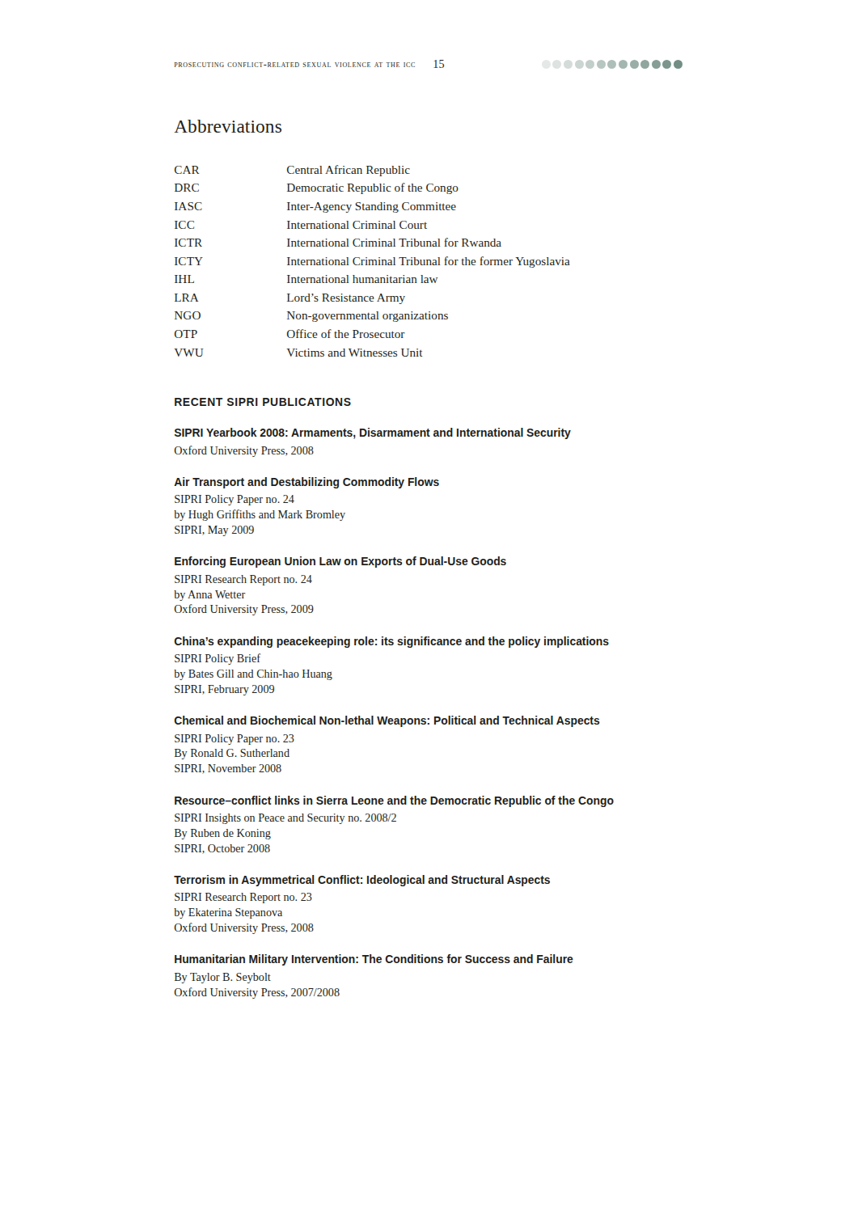Prosecuting conflict-related sexual violence at the ICC 15
Abbreviations
| CAR | Central African Republic |
| DRC | Democratic Republic of the Congo |
| IASC | Inter-Agency Standing Committee |
| ICC | International Criminal Court |
| ICTR | International Criminal Tribunal for Rwanda |
| ICTY | International Criminal Tribunal for the former Yugoslavia |
| IHL | International humanitarian law |
| LRA | Lord’s Resistance Army |
| NGO | Non-governmental organizations |
| OTP | Office of the Prosecutor |
| VWU | Victims and Witnesses Unit |
RECENT SIPRI PUBLICATIONS
SIPRI Yearbook 2008: Armaments, Disarmament and International Security
Oxford University Press, 2008
Air Transport and Destabilizing Commodity Flows
SIPRI Policy Paper no. 24
by Hugh Griffiths and Mark Bromley
SIPRI, May 2009
Enforcing European Union Law on Exports of Dual-Use Goods
SIPRI Research Report no. 24
by Anna Wetter
Oxford University Press, 2009
China’s expanding peacekeeping role: its significance and the policy implications
SIPRI Policy Brief
by Bates Gill and Chin-hao Huang
SIPRI, February 2009
Chemical and Biochemical Non-lethal Weapons: Political and Technical Aspects
SIPRI Policy Paper no. 23
By Ronald G. Sutherland
SIPRI, November 2008
Resource–conflict links in Sierra Leone and the Democratic Republic of the Congo
SIPRI Insights on Peace and Security no. 2008/2
By Ruben de Koning
SIPRI, October 2008
Terrorism in Asymmetrical Conflict: Ideological and Structural Aspects
SIPRI Research Report no. 23
by Ekaterina Stepanova
Oxford University Press, 2008
Humanitarian Military Intervention: The Conditions for Success and Failure
By Taylor B. Seybolt
Oxford University Press, 2007/2008